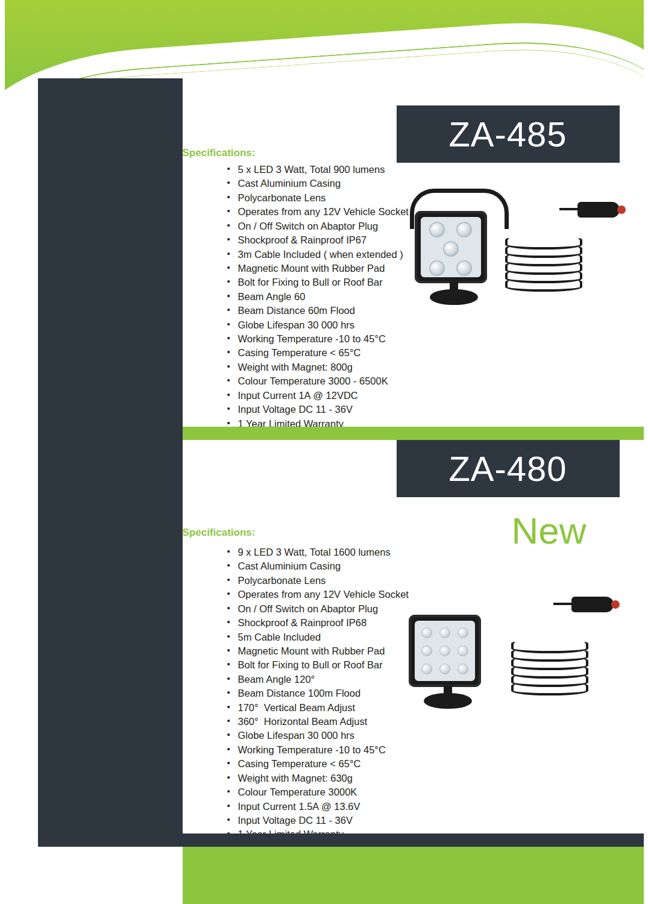ZA-485
Specifications:
5 x LED 3 Watt, Total 900 lumens
Cast Aluminium Casing
Polycarbonate Lens
Operates from any 12V Vehicle Socket
On / Off Switch on Abaptor Plug
Shockproof & Rainproof IP67
3m Cable Included ( when extended )
Magnetic Mount with Rubber Pad
Bolt for Fixing to Bull or Roof Bar
Beam Angle 60
Beam Distance 60m Flood
Globe Lifespan 30 000 hrs
Working Temperature -10 to 45°C
Casing Temperature < 65°C
Weight with Magnet: 800g
Colour Temperature 3000 - 6500K
Input Current 1A @ 12VDC
Input Voltage DC 11 - 36V
1 Year Limited Warranty
ZA-480
New
Specifications:
9 x LED 3 Watt, Total 1600 lumens
Cast Aluminium Casing
Polycarbonate Lens
Operates from any 12V Vehicle Socket
On / Off Switch on Abaptor Plug
Shockproof & Rainproof IP68
5m Cable Included
Magnetic Mount with Rubber Pad
Bolt for Fixing to Bull or Roof Bar
Beam Angle 120°
Beam Distance 100m Flood
170° Vertical Beam Adjust
360° Horizontal Beam Adjust
Globe Lifespan 30 000 hrs
Working Temperature -10 to 45°C
Casing Temperature < 65°C
Weight with Magnet: 630g
Colour Temperature 3000K
Input Current 1.5A @ 13.6V
Input Voltage DC 11 - 36V
1 Year Limited Warranty